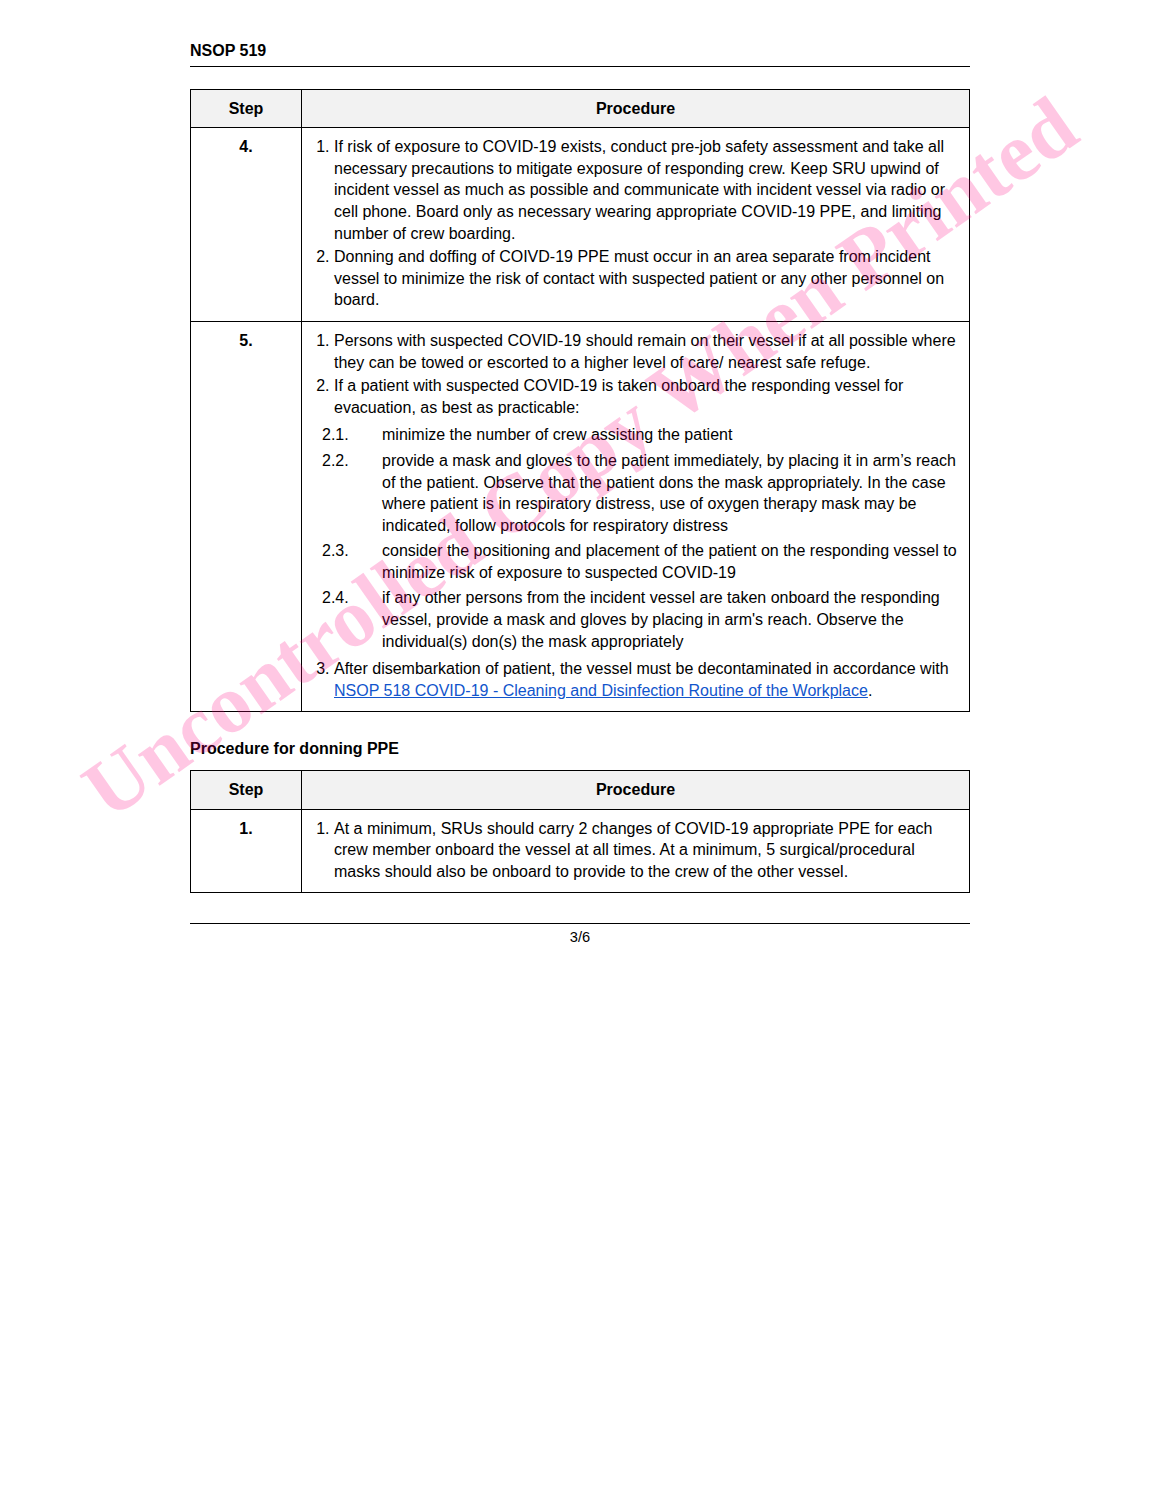Uncontrolled Copy When Printed
NSOP 519
| Step | Procedure |
| --- | --- |
| 4. | If risk of exposure to COVID-19 exists, conduct pre-job safety assessment and take all necessary precautions to mitigate exposure of responding crew. Keep SRU upwind of incident vessel as much as possible and communicate with incident vessel via radio or cell phone. Board only as necessary wearing appropriate COVID-19 PPE, and limiting number of crew boarding. Donning and doffing of COIVD-19 PPE must occur in an area separate from incident vessel to minimize the risk of contact with suspected patient or any other personnel on board. |
| 5. | Persons with suspected COVID-19 should remain on their vessel if at all possible where they can be towed or escorted to a higher level of care/ nearest safe refuge. If a patient with suspected COVID-19 is taken onboard the responding vessel for evacuation, as best as practicable: 2.1. minimize the number of crew assisting the patient 2.2. provide a mask and gloves to the patient immediately, by placing it in arm’s reach of the patient. Observe that the patient dons the mask appropriately. In the case where patient is in respiratory distress, use of oxygen therapy mask may be indicated, follow protocols for respiratory distress 2.3. consider the positioning and placement of the patient on the responding vessel to minimize risk of exposure to suspected COVID-19 2.4. if any other persons from the incident vessel are taken onboard the responding vessel, provide a mask and gloves by placing in arm's reach. Observe the individual(s) don(s) the mask appropriately After disembarkation of patient, the vessel must be decontaminated in accordance with NSOP 518 COVID-19 - Cleaning and Disinfection Routine of the Workplace . |
Procedure for donning PPE
| Step | Procedure |
| --- | --- |
| 1. | At a minimum, SRUs should carry 2 changes of COVID-19 appropriate PPE for each crew member onboard the vessel at all times. At a minimum, 5 surgical/procedural masks should also be onboard to provide to the crew of the other vessel. |
3/6